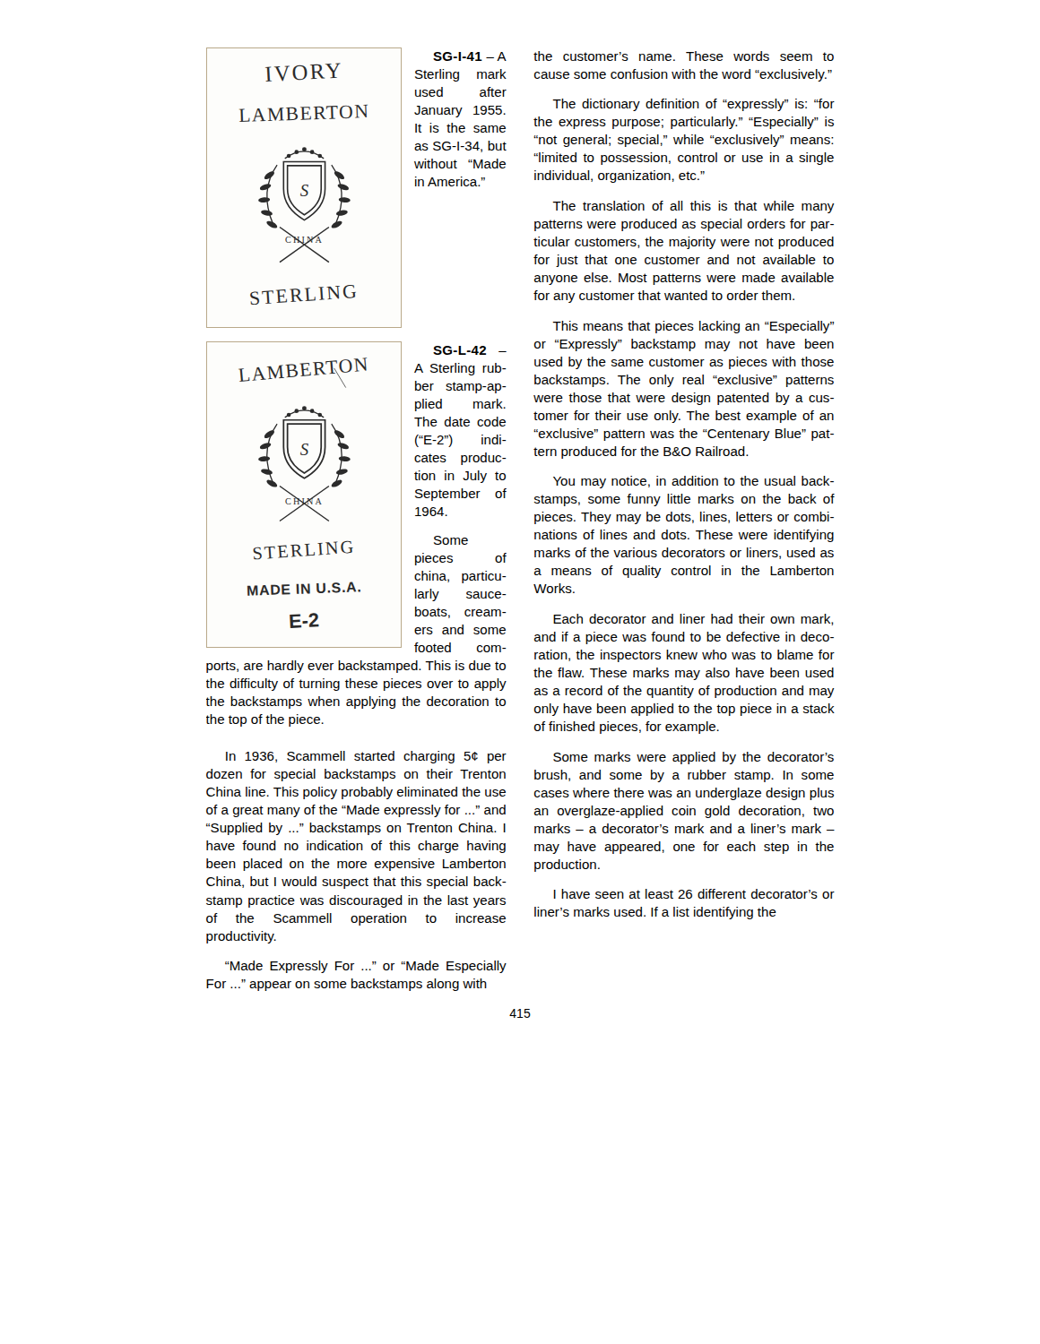IVORY LAMBERTON CHINA STERLING S
SG-I-41 – A Sterling mark used after January 1955. It is the same as SG-I-34, but without “Made in America.”
LAMBERTON CHINA STERLING S MADE IN U.S.A. E-2
SG-L-42 – A Sterling rubber stamp-applied mark. The date code (“E-2”) indicates production in July to September of 1964.
Some pieces of china, particularly sauceboats, creamers and some footed comports, are hardly ever backstamped. This is due to the difficulty of turning these pieces over to apply the backstamps when applying the decoration to the top of the piece.
In 1936, Scammell started charging 5¢ per dozen for special backstamps on their Trenton China line. This policy probably eliminated the use of a great many of the “Made expressly for ...” and “Supplied by ...” backstamps on Trenton China. I have found no indication of this charge having been placed on the more expensive Lamberton China, but I would suspect that this special backstamp practice was discouraged in the last years of the Scammell operation to increase productivity.
“Made Expressly For ...” or “Made Especially For ...” appear on some backstamps along with
the customer’s name. These words seem to cause some confusion with the word “exclusively.”
The dictionary definition of “expressly” is: “for the express purpose; particularly.” “Especially” is “not general; special,” while “exclusively” means: “limited to possession, control or use in a single individual, organization, etc.”
The translation of all this is that while many patterns were produced as special orders for particular customers, the majority were not produced for just that one customer and not available to anyone else. Most patterns were made available for any customer that wanted to order them.
This means that pieces lacking an “Especially” or “Expressly” backstamp may not have been used by the same customer as pieces with those backstamps. The only real “exclusive” patterns were those that were design patented by a customer for their use only. The best example of an “exclusive” pattern was the “Centenary Blue” pattern produced for the B&O Railroad.
You may notice, in addition to the usual backstamps, some funny little marks on the back of pieces. They may be dots, lines, letters or combinations of lines and dots. These were identifying marks of the various decorators or liners, used as a means of quality control in the Lamberton Works.
Each decorator and liner had their own mark, and if a piece was found to be defective in decoration, the inspectors knew who was to blame for the flaw. These marks may also have been used as a record of the quantity of production and may only have been applied to the top piece in a stack of finished pieces, for example.
Some marks were applied by the decorator’s brush, and some by a rubber stamp. In some cases where there was an underglaze design plus an overglaze-applied coin gold decoration, two marks – a decorator’s mark and a liner’s mark – may have appeared, one for each step in the production.
I have seen at least 26 different decorator’s or liner’s marks used. If a list identifying the
415